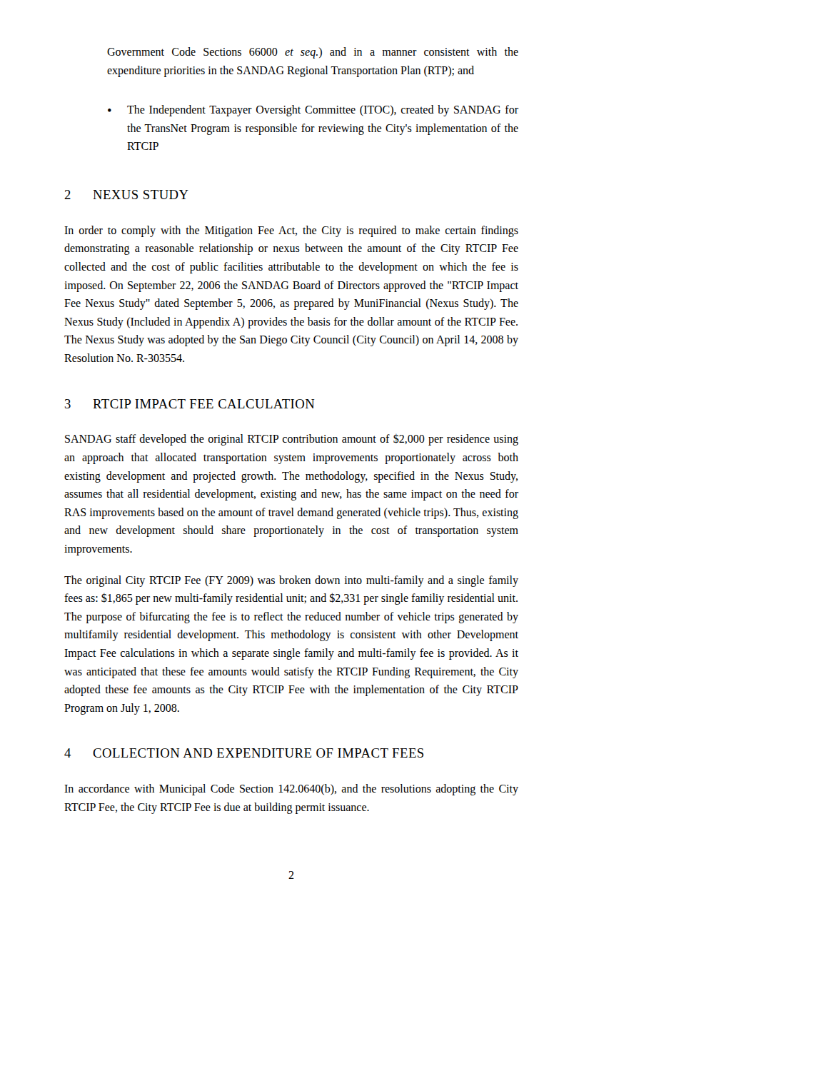Government Code Sections 66000 et seq.) and in a manner consistent with the expenditure priorities in the SANDAG Regional Transportation Plan (RTP); and
The Independent Taxpayer Oversight Committee (ITOC), created by SANDAG for the TransNet Program is responsible for reviewing the City's implementation of the RTCIP
2 NEXUS STUDY
In order to comply with the Mitigation Fee Act, the City is required to make certain findings demonstrating a reasonable relationship or nexus between the amount of the City RTCIP Fee collected and the cost of public facilities attributable to the development on which the fee is imposed. On September 22, 2006 the SANDAG Board of Directors approved the "RTCIP Impact Fee Nexus Study" dated September 5, 2006, as prepared by MuniFinancial (Nexus Study). The Nexus Study (Included in Appendix A) provides the basis for the dollar amount of the RTCIP Fee. The Nexus Study was adopted by the San Diego City Council (City Council) on April 14, 2008 by Resolution No. R-303554.
3 RTCIP IMPACT FEE CALCULATION
SANDAG staff developed the original RTCIP contribution amount of $2,000 per residence using an approach that allocated transportation system improvements proportionately across both existing development and projected growth. The methodology, specified in the Nexus Study, assumes that all residential development, existing and new, has the same impact on the need for RAS improvements based on the amount of travel demand generated (vehicle trips). Thus, existing and new development should share proportionately in the cost of transportation system improvements.
The original City RTCIP Fee (FY 2009) was broken down into multi-family and a single family fees as: $1,865 per new multi-family residential unit; and $2,331 per single familiy residential unit. The purpose of bifurcating the fee is to reflect the reduced number of vehicle trips generated by multifamily residential development. This methodology is consistent with other Development Impact Fee calculations in which a separate single family and multi-family fee is provided. As it was anticipated that these fee amounts would satisfy the RTCIP Funding Requirement, the City adopted these fee amounts as the City RTCIP Fee with the implementation of the City RTCIP Program on July 1, 2008.
4 COLLECTION AND EXPENDITURE OF IMPACT FEES
In accordance with Municipal Code Section 142.0640(b), and the resolutions adopting the City RTCIP Fee, the City RTCIP Fee is due at building permit issuance.
2